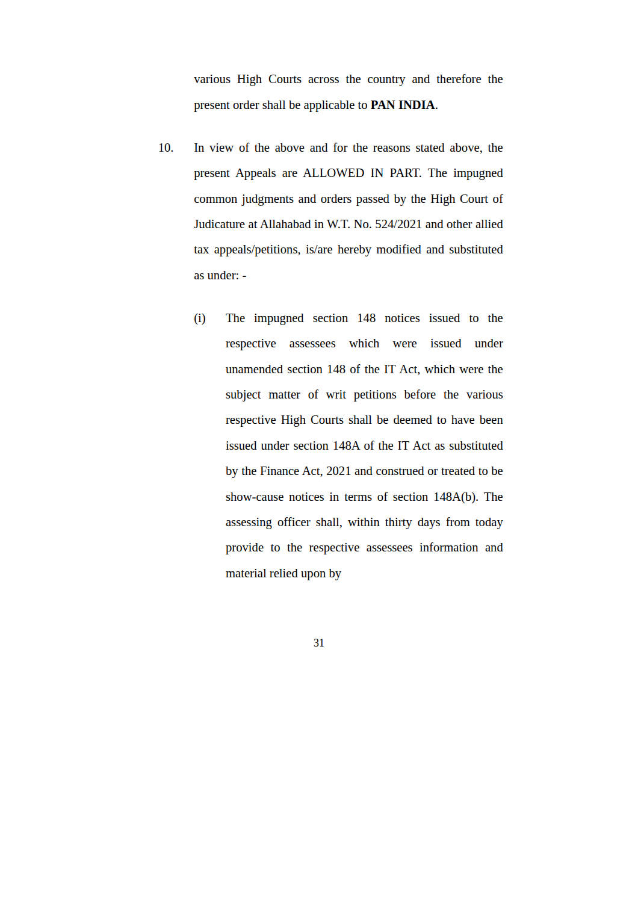various High Courts across the country and therefore the present order shall be applicable to PAN INDIA.
10.
In view of the above and for the reasons stated above, the present Appeals are ALLOWED IN PART. The impugned common judgments and orders passed by the High Court of Judicature at Allahabad in W.T. No. 524/2021 and other allied tax appeals/petitions, is/are hereby modified and substituted as under: -
(i)
The impugned section 148 notices issued to the respective assessees which were issued under unamended section 148 of the IT Act, which were the subject matter of writ petitions before the various respective High Courts shall be deemed to have been issued under section 148A of the IT Act as substituted by the Finance Act, 2021 and construed or treated to be show-cause notices in terms of section 148A(b). The assessing officer shall, within thirty days from today provide to the respective assessees information and material relied upon by
31